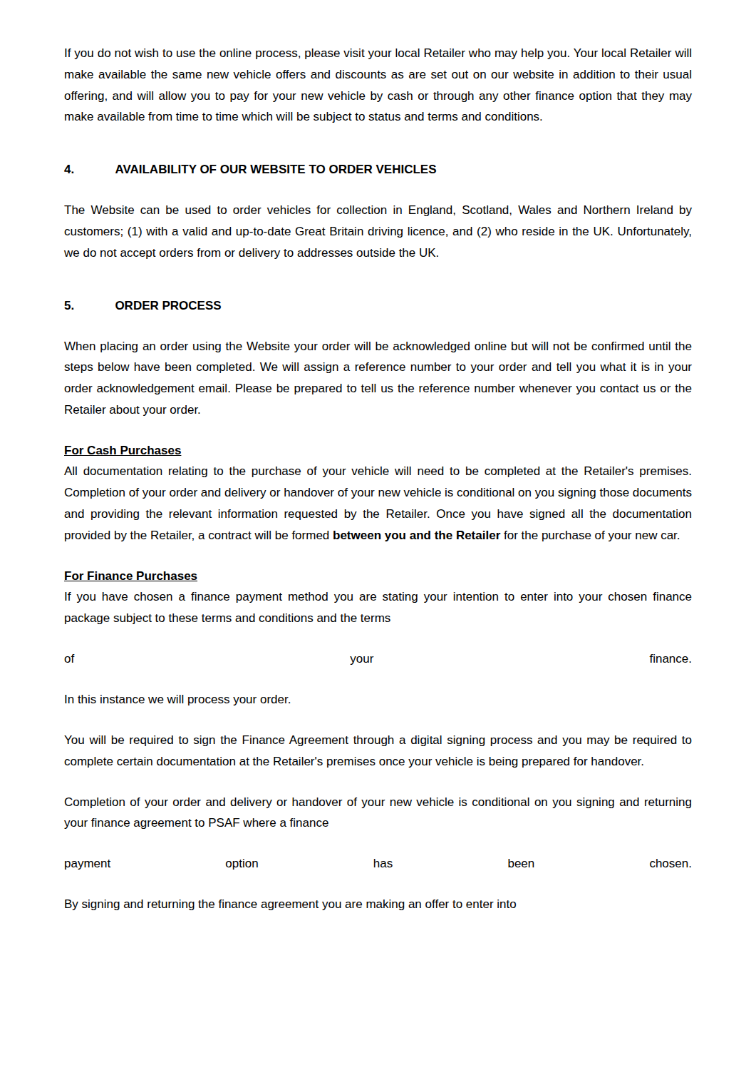If you do not wish to use the online process, please visit your local Retailer who may help you. Your local Retailer will make available the same new vehicle offers and discounts as are set out on our website in addition to their usual offering, and will allow you to pay for your new vehicle by cash or through any other finance option that they may make available from time to time which will be subject to status and terms and conditions.
4. AVAILABILITY OF OUR WEBSITE TO ORDER VEHICLES
The Website can be used to order vehicles for collection in England, Scotland, Wales and Northern Ireland by customers; (1) with a valid and up-to-date Great Britain driving licence, and (2) who reside in the UK. Unfortunately, we do not accept orders from or delivery to addresses outside the UK.
5. ORDER PROCESS
When placing an order using the Website your order will be acknowledged online but will not be confirmed until the steps below have been completed. We will assign a reference number to your order and tell you what it is in your order acknowledgement email. Please be prepared to tell us the reference number whenever you contact us or the Retailer about your order.
For Cash Purchases
All documentation relating to the purchase of your vehicle will need to be completed at the Retailer's premises. Completion of your order and delivery or handover of your new vehicle is conditional on you signing those documents and providing the relevant information requested by the Retailer. Once you have signed all the documentation provided by the Retailer, a contract will be formed between you and the Retailer for the purchase of your new car.
For Finance Purchases
If you have chosen a finance payment method you are stating your intention to enter into your chosen finance package subject to these terms and conditions and the terms
of your finance.
In this instance we will process your order.
You will be required to sign the Finance Agreement through a digital signing process and you may be required to complete certain documentation at the Retailer's premises once your vehicle is being prepared for handover.
Completion of your order and delivery or handover of your new vehicle is conditional on you signing and returning your finance agreement to PSAF where a finance
payment option has been chosen.
By signing and returning the finance agreement you are making an offer to enter into